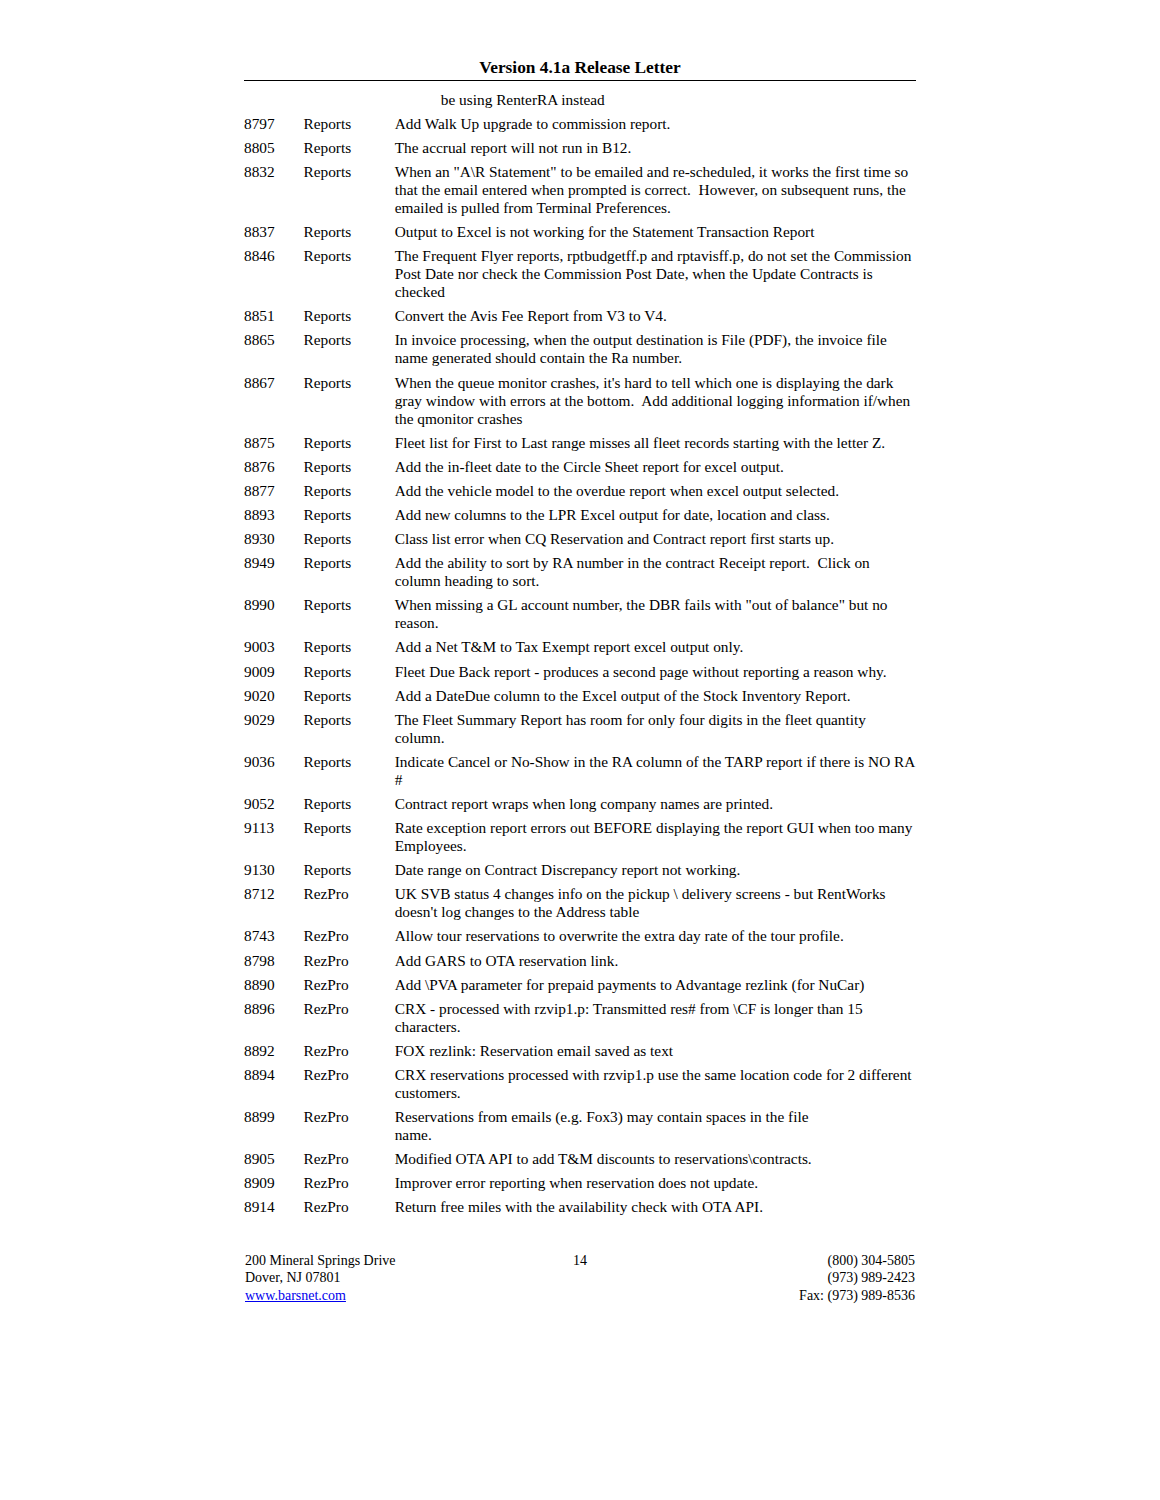Version 4.1a Release Letter
be using RenterRA instead
| 8797 | Reports | Add Walk Up upgrade to commission report. |
| 8805 | Reports | The accrual report will not run in B12. |
| 8832 | Reports | When an "A\R Statement" to be emailed and re-scheduled, it works the first time so that the email entered when prompted is correct. However, on subsequent runs, the emailed is pulled from Terminal Preferences. |
| 8837 | Reports | Output to Excel is not working for the Statement Transaction Report |
| 8846 | Reports | The Frequent Flyer reports, rptbudgetff.p and rptavisff.p, do not set the Commission Post Date nor check the Commission Post Date, when the Update Contracts is checked |
| 8851 | Reports | Convert the Avis Fee Report from V3 to V4. |
| 8865 | Reports | In invoice processing, when the output destination is File (PDF), the invoice file name generated should contain the Ra number. |
| 8867 | Reports | When the queue monitor crashes, it's hard to tell which one is displaying the dark gray window with errors at the bottom. Add additional logging information if/when the qmonitor crashes |
| 8875 | Reports | Fleet list for First to Last range misses all fleet records starting with the letter Z. |
| 8876 | Reports | Add the in-fleet date to the Circle Sheet report for excel output. |
| 8877 | Reports | Add the vehicle model to the overdue report when excel output selected. |
| 8893 | Reports | Add new columns to the LPR Excel output for date, location and class. |
| 8930 | Reports | Class list error when CQ Reservation and Contract report first starts up. |
| 8949 | Reports | Add the ability to sort by RA number in the contract Receipt report. Click on column heading to sort. |
| 8990 | Reports | When missing a GL account number, the DBR fails with "out of balance" but no reason. |
| 9003 | Reports | Add a Net T&M to Tax Exempt report excel output only. |
| 9009 | Reports | Fleet Due Back report - produces a second page without reporting a reason why. |
| 9020 | Reports | Add a DateDue column to the Excel output of the Stock Inventory Report. |
| 9029 | Reports | The Fleet Summary Report has room for only four digits in the fleet quantity column. |
| 9036 | Reports | Indicate Cancel or No-Show in the RA column of the TARP report if there is NO RA # |
| 9052 | Reports | Contract report wraps when long company names are printed. |
| 9113 | Reports | Rate exception report errors out BEFORE displaying the report GUI when too many Employees. |
| 9130 | Reports | Date range on Contract Discrepancy report not working. |
| 8712 | RezPro | UK SVB status 4 changes info on the pickup \ delivery screens - but RentWorks doesn't log changes to the Address table |
| 8743 | RezPro | Allow tour reservations to overwrite the extra day rate of the tour profile. |
| 8798 | RezPro | Add GARS to OTA reservation link. |
| 8890 | RezPro | Add \PVA parameter for prepaid payments to Advantage rezlink (for NuCar) |
| 8896 | RezPro | CRX - processed with rzvip1.p: Transmitted res# from \CF is longer than 15 characters. |
| 8892 | RezPro | FOX rezlink: Reservation email saved as text |
| 8894 | RezPro | CRX reservations processed with rzvip1.p use the same location code for 2 different customers. |
| 8899 | RezPro | Reservations from emails (e.g. Fox3) may contain spaces in the file name. |
| 8905 | RezPro | Modified OTA API to add T&M discounts to reservations\contracts. |
| 8909 | RezPro | Improver error reporting when reservation does not update. |
| 8914 | RezPro | Return free miles with the availability check with OTA API. |
| 200 Mineral Springs Drive Dover, NJ 07801 www.barsnet.com | 14 | (800) 304-5805 (973) 989-2423 Fax: (973) 989-8536 |